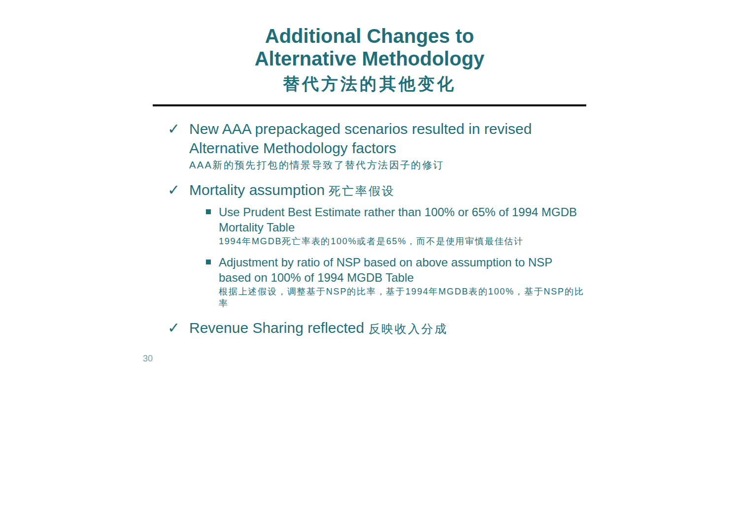Additional Changes to
Alternative Methodology
替代方法的其他变化
New AAA prepackaged scenarios resulted in revised Alternative Methodology factors AAA新的预先打包的情景导致了替代方法因子的修订
Mortality assumption 死亡率假设
Use Prudent Best Estimate rather than 100% or 65% of 1994 MGDB Mortality Table 1994年MGDB死亡率表的100%或者是65%，而不是使用审慎最佳估计
Adjustment by ratio of NSP based on above assumption to NSP based on 100% of 1994 MGDB Table 根据上述假设，调整基于NSP的比率，基于1994年MGDB表的100%，基于NSP的比率
Revenue Sharing reflected 反映收入分成
30